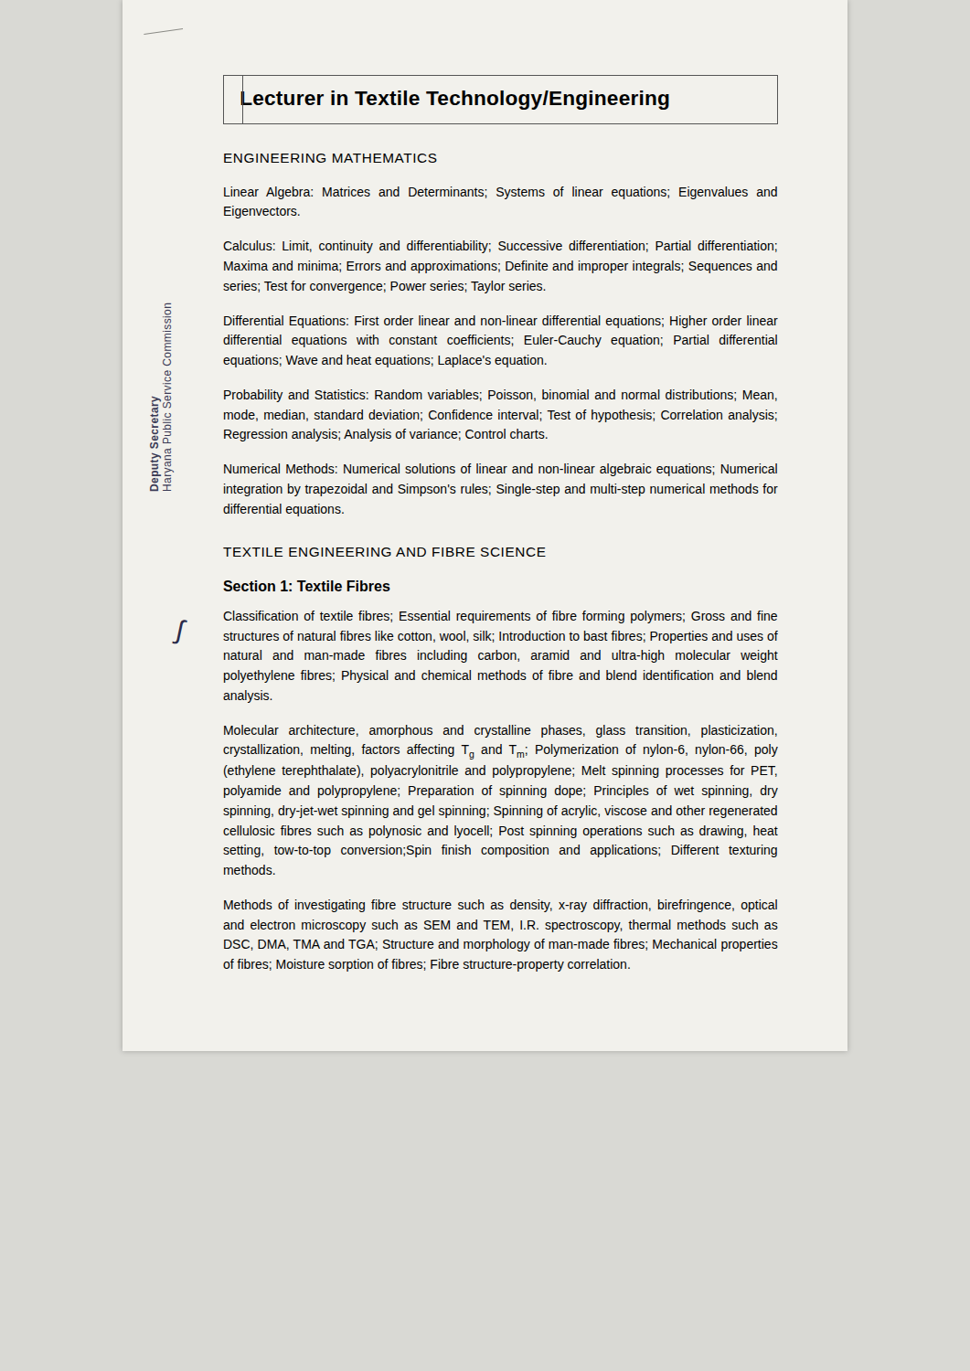Lecturer in Textile Technology/Engineering
ENGINEERING MATHEMATICS
Linear Algebra: Matrices and Determinants; Systems of linear equations; Eigenvalues and Eigenvectors.
Calculus: Limit, continuity and differentiability; Successive differentiation; Partial differentiation; Maxima and minima; Errors and approximations; Definite and improper integrals; Sequences and series; Test for convergence; Power series; Taylor series.
Differential Equations: First order linear and non-linear differential equations; Higher order linear differential equations with constant coefficients; Euler-Cauchy equation; Partial differential equations; Wave and heat equations; Laplace's equation.
Probability and Statistics: Random variables; Poisson, binomial and normal distributions; Mean, mode, median, standard deviation; Confidence interval; Test of hypothesis; Correlation analysis; Regression analysis; Analysis of variance; Control charts.
Numerical Methods: Numerical solutions of linear and non-linear algebraic equations; Numerical integration by trapezoidal and Simpson's rules; Single-step and multi-step numerical methods for differential equations.
TEXTILE ENGINEERING AND FIBRE SCIENCE
Section 1: Textile Fibres
Classification of textile fibres; Essential requirements of fibre forming polymers; Gross and fine structures of natural fibres like cotton, wool, silk; Introduction to bast fibres; Properties and uses of natural and man-made fibres including carbon, aramid and ultra-high molecular weight polyethylene fibres; Physical and chemical methods of fibre and blend identification and blend analysis.
Molecular architecture, amorphous and crystalline phases, glass transition, plasticization, crystallization, melting, factors affecting Tg and Tm; Polymerization of nylon-6, nylon-66, poly (ethylene terephthalate), polyacrylonitrile and polypropylene; Melt spinning processes for PET, polyamide and polypropylene; Preparation of spinning dope; Principles of wet spinning, dry spinning, dry-jet-wet spinning and gel spinning; Spinning of acrylic, viscose and other regenerated cellulosic fibres such as polynosic and lyocell; Post spinning operations such as drawing, heat setting, tow-to-top conversion;Spin finish composition and applications; Different texturing methods.
Methods of investigating fibre structure such as density, x-ray diffraction, birefringence, optical and electron microscopy such as SEM and TEM, I.R. spectroscopy, thermal methods such as DSC, DMA, TMA and TGA; Structure and morphology of man-made fibres; Mechanical properties of fibres; Moisture sorption of fibres; Fibre structure-property correlation.
Deputy Secretary Haryana Public Service Commission
∫